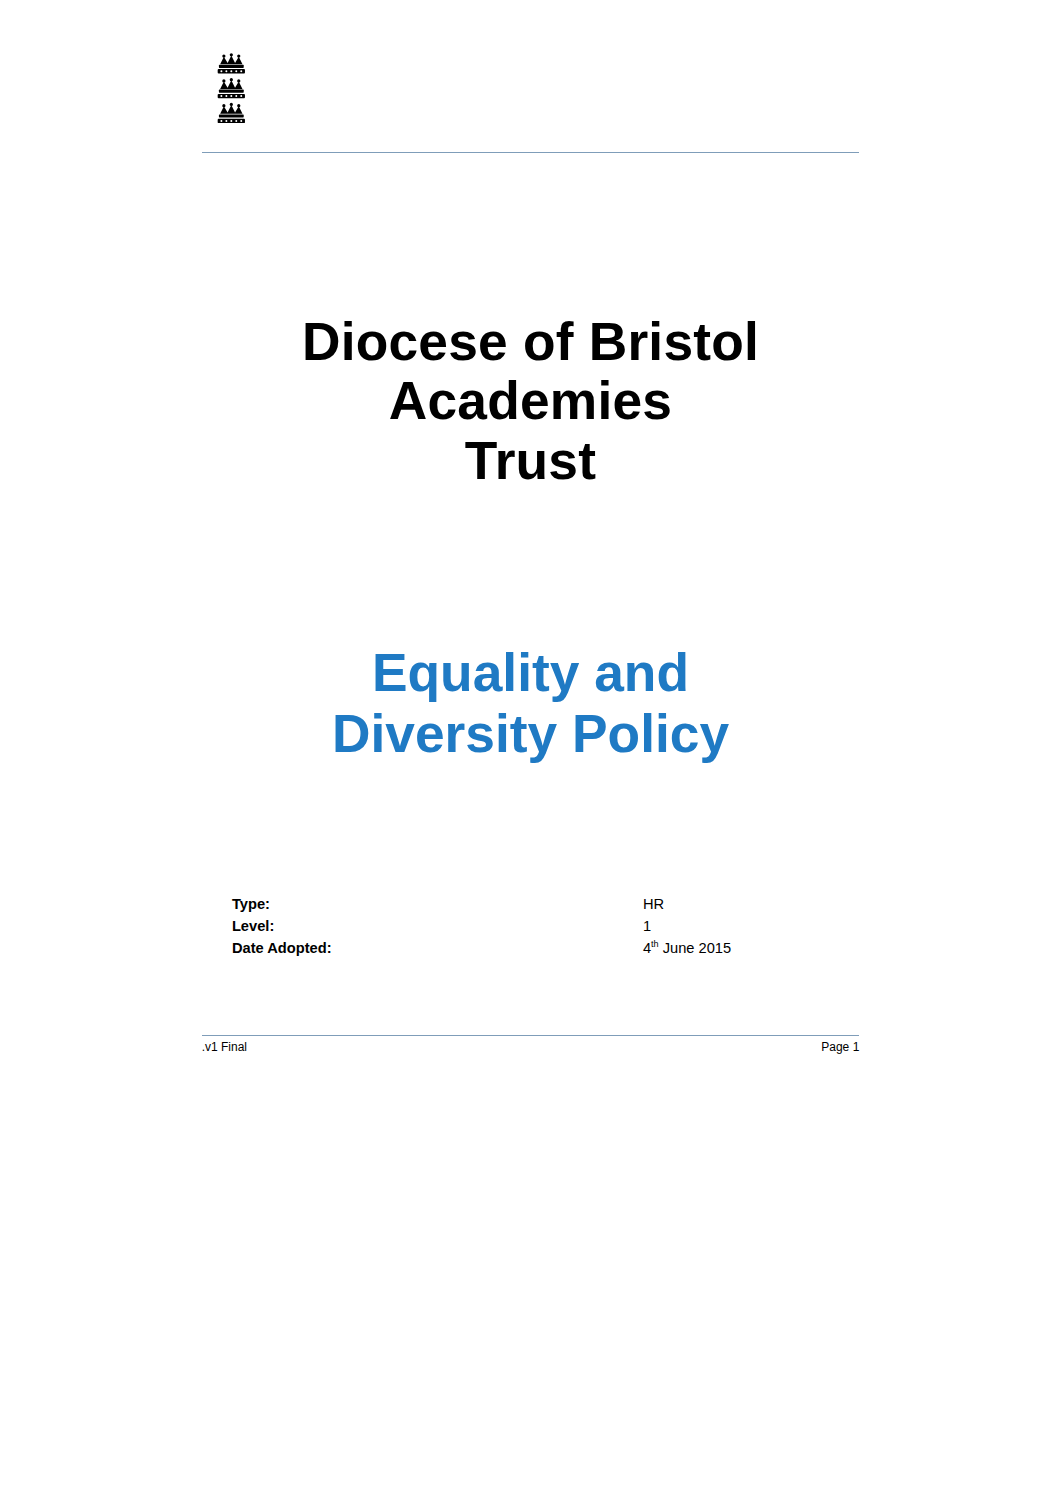Diocese of Bristol Academies Trust
Equality and Diversity Policy
| Type: | HR |
| Level: | 1 |
| Date Adopted: | 4 th June 2015 |
.v1 Final
Page 1